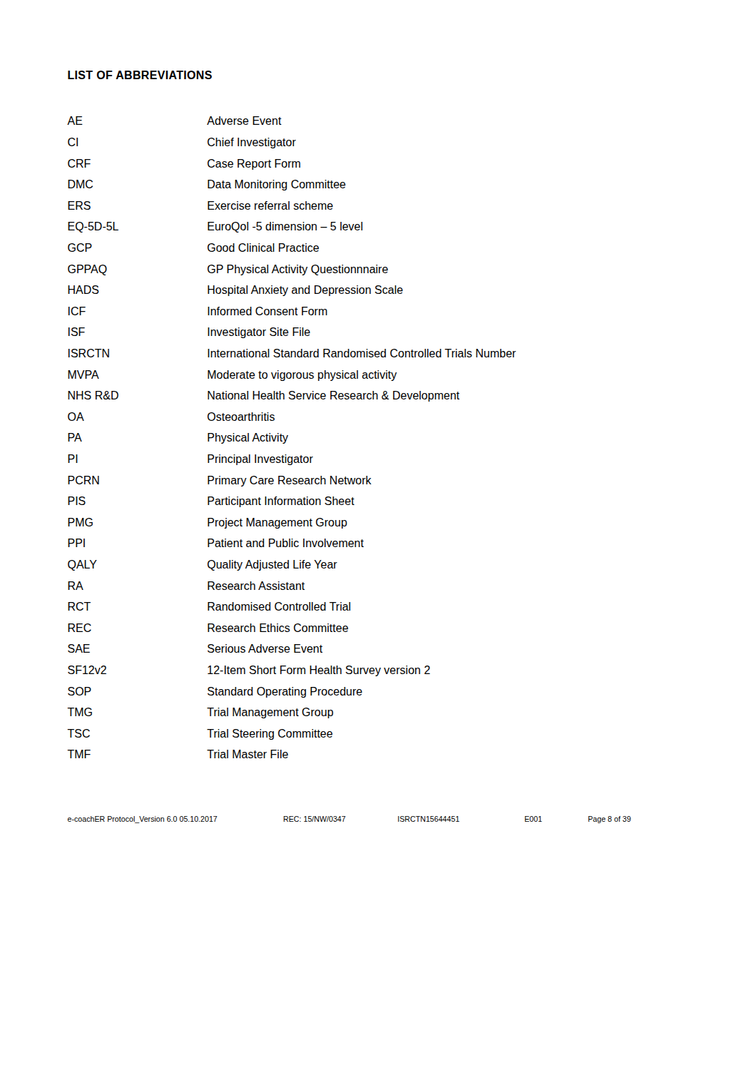LIST OF ABBREVIATIONS
| AE | Adverse Event |
| CI | Chief Investigator |
| CRF | Case Report Form |
| DMC | Data Monitoring Committee |
| ERS | Exercise referral scheme |
| EQ-5D-5L | EuroQol -5 dimension – 5 level |
| GCP | Good Clinical Practice |
| GPPAQ | GP Physical Activity Questionnnaire |
| HADS | Hospital Anxiety and Depression Scale |
| ICF | Informed Consent Form |
| ISF | Investigator Site File |
| ISRCTN | International Standard Randomised Controlled Trials Number |
| MVPA | Moderate to vigorous physical activity |
| NHS R&D | National Health Service Research & Development |
| OA | Osteoarthritis |
| PA | Physical Activity |
| PI | Principal Investigator |
| PCRN | Primary Care Research Network |
| PIS | Participant Information Sheet |
| PMG | Project Management Group |
| PPI | Patient and Public Involvement |
| QALY | Quality Adjusted Life Year |
| RA | Research Assistant |
| RCT | Randomised Controlled Trial |
| REC | Research Ethics Committee |
| SAE | Serious Adverse Event |
| SF12v2 | 12-Item Short Form Health Survey version 2 |
| SOP | Standard Operating Procedure |
| TMG | Trial Management Group |
| TSC | Trial Steering Committee |
| TMF | Trial Master File |
| e-coachER Protocol_Version 6.0 05.10.2017 | REC: 15/NW/0347 | ISRCTN15644451 | E001 | Page 8 of 39 |